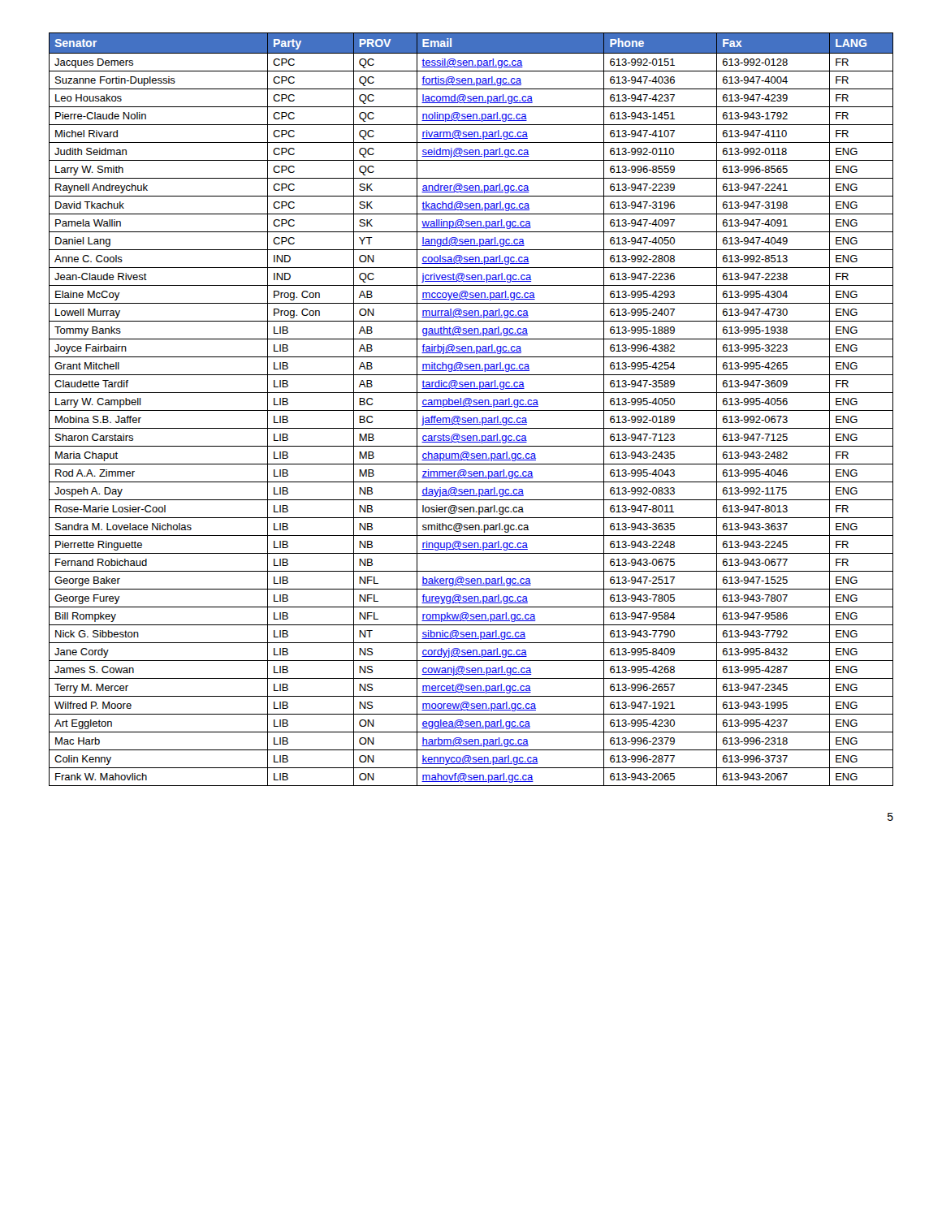| Senator | Party | PROV | Email | Phone | Fax | LANG |
| --- | --- | --- | --- | --- | --- | --- |
| Jacques Demers | CPC | QC | tessil@sen.parl.gc.ca | 613-992-0151 | 613-992-0128 | FR |
| Suzanne Fortin-Duplessis | CPC | QC | fortis@sen.parl.gc.ca | 613-947-4036 | 613-947-4004 | FR |
| Leo Housakos | CPC | QC | lacomd@sen.parl.gc.ca | 613-947-4237 | 613-947-4239 | FR |
| Pierre-Claude Nolin | CPC | QC | nolinp@sen.parl.gc.ca | 613-943-1451 | 613-943-1792 | FR |
| Michel Rivard | CPC | QC | rivarm@sen.parl.gc.ca | 613-947-4107 | 613-947-4110 | FR |
| Judith Seidman | CPC | QC | seidmj@sen.parl.gc.ca | 613-992-0110 | 613-992-0118 | ENG |
| Larry W. Smith | CPC | QC | | 613-996-8559 | 613-996-8565 | ENG |
| Raynell Andreychuk | CPC | SK | andrer@sen.parl.gc.ca | 613-947-2239 | 613-947-2241 | ENG |
| David Tkachuk | CPC | SK | tkachd@sen.parl.gc.ca | 613-947-3196 | 613-947-3198 | ENG |
| Pamela Wallin | CPC | SK | wallinp@sen.parl.gc.ca | 613-947-4097 | 613-947-4091 | ENG |
| Daniel Lang | CPC | YT | langd@sen.parl.gc.ca | 613-947-4050 | 613-947-4049 | ENG |
| Anne C. Cools | IND | ON | coolsa@sen.parl.gc.ca | 613-992-2808 | 613-992-8513 | ENG |
| Jean-Claude Rivest | IND | QC | jcrivest@sen.parl.gc.ca | 613-947-2236 | 613-947-2238 | FR |
| Elaine McCoy | Prog. Con | AB | mccoye@sen.parl.gc.ca | 613-995-4293 | 613-995-4304 | ENG |
| Lowell Murray | Prog. Con | ON | murral@sen.parl.gc.ca | 613-995-2407 | 613-947-4730 | ENG |
| Tommy Banks | LIB | AB | gautht@sen.parl.gc.ca | 613-995-1889 | 613-995-1938 | ENG |
| Joyce Fairbairn | LIB | AB | fairbj@sen.parl.gc.ca | 613-996-4382 | 613-995-3223 | ENG |
| Grant Mitchell | LIB | AB | mitchg@sen.parl.gc.ca | 613-995-4254 | 613-995-4265 | ENG |
| Claudette Tardif | LIB | AB | tardic@sen.parl.gc.ca | 613-947-3589 | 613-947-3609 | FR |
| Larry W. Campbell | LIB | BC | campbel@sen.parl.gc.ca | 613-995-4050 | 613-995-4056 | ENG |
| Mobina S.B. Jaffer | LIB | BC | jaffem@sen.parl.gc.ca | 613-992-0189 | 613-992-0673 | ENG |
| Sharon Carstairs | LIB | MB | carsts@sen.parl.gc.ca | 613-947-7123 | 613-947-7125 | ENG |
| Maria Chaput | LIB | MB | chapum@sen.parl.gc.ca | 613-943-2435 | 613-943-2482 | FR |
| Rod A.A. Zimmer | LIB | MB | zimmer@sen.parl.gc.ca | 613-995-4043 | 613-995-4046 | ENG |
| Jospeh A. Day | LIB | NB | dayja@sen.parl.gc.ca | 613-992-0833 | 613-992-1175 | ENG |
| Rose-Marie Losier-Cool | LIB | NB | losier@sen.parl.gc.ca | 613-947-8011 | 613-947-8013 | FR |
| Sandra M. Lovelace Nicholas | LIB | NB | smithc@sen.parl.gc.ca | 613-943-3635 | 613-943-3637 | ENG |
| Pierrette Ringuette | LIB | NB | ringup@sen.parl.gc.ca | 613-943-2248 | 613-943-2245 | FR |
| Fernand Robichaud | LIB | NB | | 613-943-0675 | 613-943-0677 | FR |
| George Baker | LIB | NFL | bakerg@sen.parl.gc.ca | 613-947-2517 | 613-947-1525 | ENG |
| George Furey | LIB | NFL | fureyg@sen.parl.gc.ca | 613-943-7805 | 613-943-7807 | ENG |
| Bill Rompkey | LIB | NFL | rompkw@sen.parl.gc.ca | 613-947-9584 | 613-947-9586 | ENG |
| Nick G. Sibbeston | LIB | NT | sibnic@sen.parl.gc.ca | 613-943-7790 | 613-943-7792 | ENG |
| Jane Cordy | LIB | NS | cordyj@sen.parl.gc.ca | 613-995-8409 | 613-995-8432 | ENG |
| James S. Cowan | LIB | NS | cowanj@sen.parl.gc.ca | 613-995-4268 | 613-995-4287 | ENG |
| Terry M. Mercer | LIB | NS | mercet@sen.parl.gc.ca | 613-996-2657 | 613-947-2345 | ENG |
| Wilfred P. Moore | LIB | NS | moorew@sen.parl.gc.ca | 613-947-1921 | 613-943-1995 | ENG |
| Art Eggleton | LIB | ON | egglea@sen.parl.gc.ca | 613-995-4230 | 613-995-4237 | ENG |
| Mac Harb | LIB | ON | harbm@sen.parl.gc.ca | 613-996-2379 | 613-996-2318 | ENG |
| Colin Kenny | LIB | ON | kennyco@sen.parl.gc.ca | 613-996-2877 | 613-996-3737 | ENG |
| Frank W. Mahovlich | LIB | ON | mahovf@sen.parl.gc.ca | 613-943-2065 | 613-943-2067 | ENG |
5